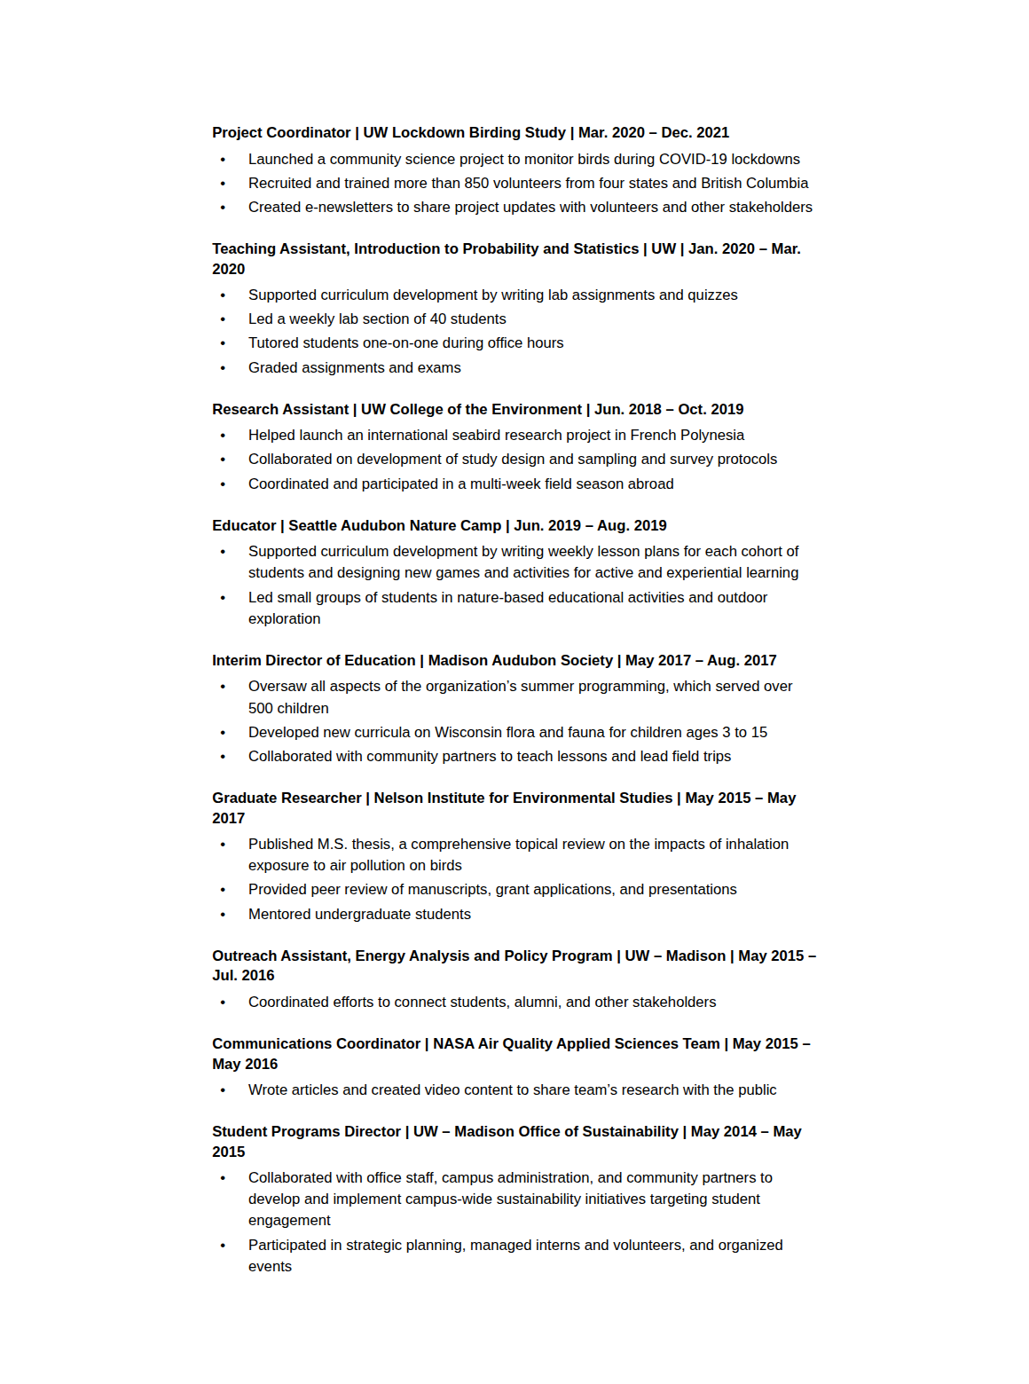Project Coordinator | UW Lockdown Birding Study | Mar. 2020 – Dec. 2021
Launched a community science project to monitor birds during COVID-19 lockdowns
Recruited and trained more than 850 volunteers from four states and British Columbia
Created e-newsletters to share project updates with volunteers and other stakeholders
Teaching Assistant, Introduction to Probability and Statistics | UW | Jan. 2020 – Mar. 2020
Supported curriculum development by writing lab assignments and quizzes
Led a weekly lab section of 40 students
Tutored students one-on-one during office hours
Graded assignments and exams
Research Assistant | UW College of the Environment | Jun. 2018 – Oct. 2019
Helped launch an international seabird research project in French Polynesia
Collaborated on development of study design and sampling and survey protocols
Coordinated and participated in a multi-week field season abroad
Educator | Seattle Audubon Nature Camp | Jun. 2019 – Aug. 2019
Supported curriculum development by writing weekly lesson plans for each cohort of students and designing new games and activities for active and experiential learning
Led small groups of students in nature-based educational activities and outdoor exploration
Interim Director of Education | Madison Audubon Society | May 2017 – Aug. 2017
Oversaw all aspects of the organization’s summer programming, which served over 500 children
Developed new curricula on Wisconsin flora and fauna for children ages 3 to 15
Collaborated with community partners to teach lessons and lead field trips
Graduate Researcher | Nelson Institute for Environmental Studies | May 2015 – May 2017
Published M.S. thesis, a comprehensive topical review on the impacts of inhalation exposure to air pollution on birds
Provided peer review of manuscripts, grant applications, and presentations
Mentored undergraduate students
Outreach Assistant, Energy Analysis and Policy Program | UW – Madison | May 2015 – Jul. 2016
Coordinated efforts to connect students, alumni, and other stakeholders
Communications Coordinator | NASA Air Quality Applied Sciences Team | May 2015 – May 2016
Wrote articles and created video content to share team’s research with the public
Student Programs Director | UW – Madison Office of Sustainability | May 2014 – May 2015
Collaborated with office staff, campus administration, and community partners to develop and implement campus-wide sustainability initiatives targeting student engagement
Participated in strategic planning, managed interns and volunteers, and organized events